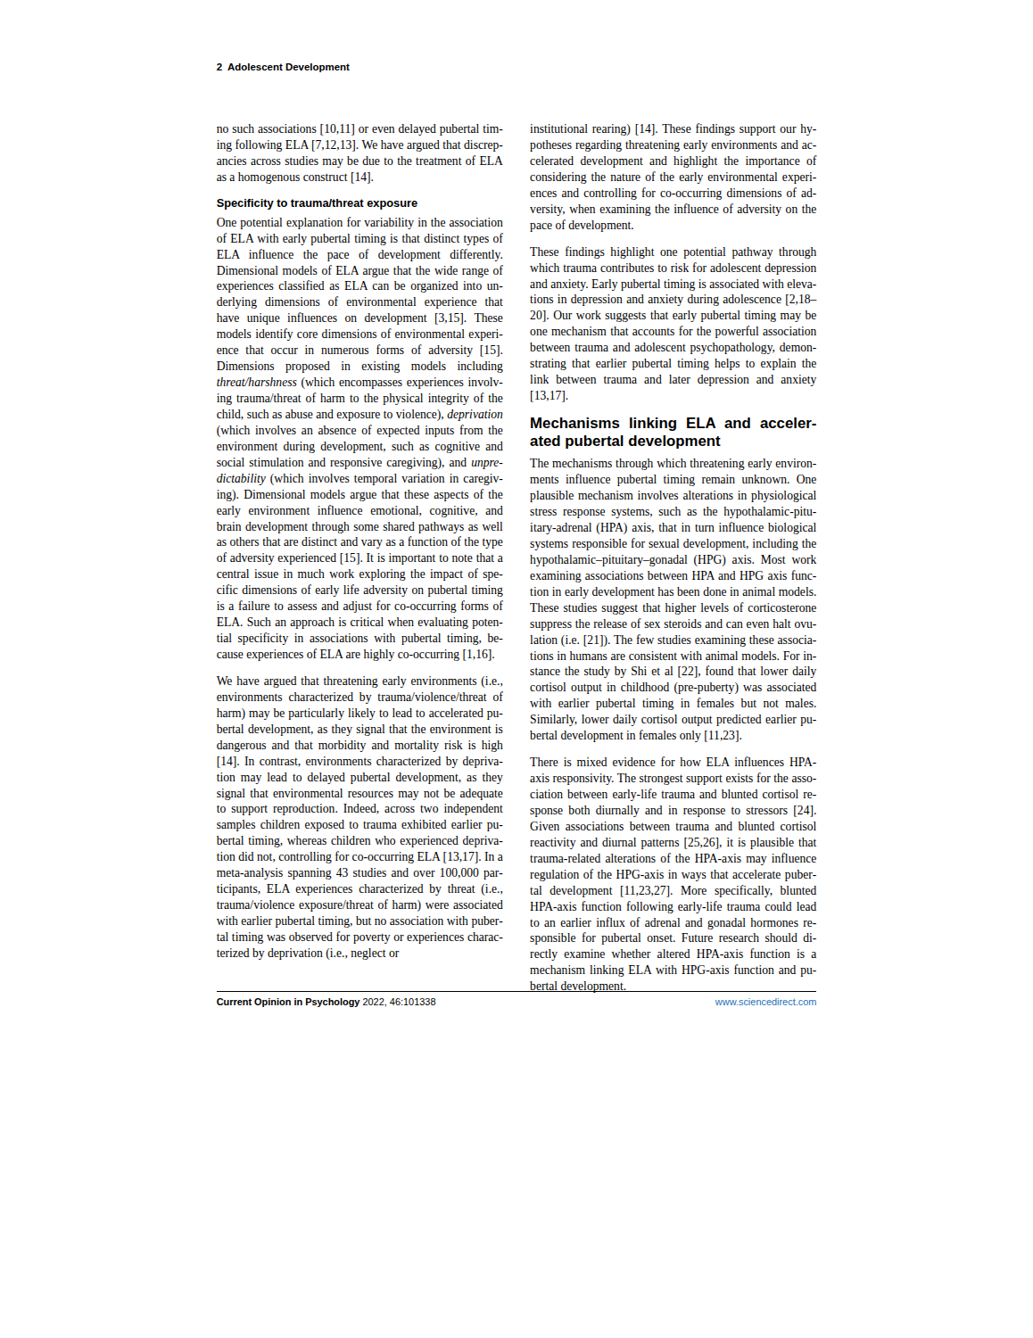2 Adolescent Development
no such associations [10,11] or even delayed pubertal timing following ELA [7,12,13]. We have argued that discrepancies across studies may be due to the treatment of ELA as a homogenous construct [14].
Specificity to trauma/threat exposure
One potential explanation for variability in the association of ELA with early pubertal timing is that distinct types of ELA influence the pace of development differently. Dimensional models of ELA argue that the wide range of experiences classified as ELA can be organized into underlying dimensions of environmental experience that have unique influences on development [3,15]. These models identify core dimensions of environmental experience that occur in numerous forms of adversity [15]. Dimensions proposed in existing models including threat/harshness (which encompasses experiences involving trauma/threat of harm to the physical integrity of the child, such as abuse and exposure to violence), deprivation (which involves an absence of expected inputs from the environment during development, such as cognitive and social stimulation and responsive caregiving), and unpredictability (which involves temporal variation in caregiving). Dimensional models argue that these aspects of the early environment influence emotional, cognitive, and brain development through some shared pathways as well as others that are distinct and vary as a function of the type of adversity experienced [15]. It is important to note that a central issue in much work exploring the impact of specific dimensions of early life adversity on pubertal timing is a failure to assess and adjust for co-occurring forms of ELA. Such an approach is critical when evaluating potential specificity in associations with pubertal timing, because experiences of ELA are highly co-occurring [1,16].
We have argued that threatening early environments (i.e., environments characterized by trauma/violence/threat of harm) may be particularly likely to lead to accelerated pubertal development, as they signal that the environment is dangerous and that morbidity and mortality risk is high [14]. In contrast, environments characterized by deprivation may lead to delayed pubertal development, as they signal that environmental resources may not be adequate to support reproduction. Indeed, across two independent samples children exposed to trauma exhibited earlier pubertal timing, whereas children who experienced deprivation did not, controlling for co-occurring ELA [13,17]. In a meta-analysis spanning 43 studies and over 100,000 participants, ELA experiences characterized by threat (i.e., trauma/violence exposure/threat of harm) were associated with earlier pubertal timing, but no association with pubertal timing was observed for poverty or experiences characterized by deprivation (i.e., neglect or
institutional rearing) [14]. These findings support our hypotheses regarding threatening early environments and accelerated development and highlight the importance of considering the nature of the early environmental experiences and controlling for co-occurring dimensions of adversity, when examining the influence of adversity on the pace of development.
These findings highlight one potential pathway through which trauma contributes to risk for adolescent depression and anxiety. Early pubertal timing is associated with elevations in depression and anxiety during adolescence [2,18–20]. Our work suggests that early pubertal timing may be one mechanism that accounts for the powerful association between trauma and adolescent psychopathology, demonstrating that earlier pubertal timing helps to explain the link between trauma and later depression and anxiety [13,17].
Mechanisms linking ELA and accelerated pubertal development
The mechanisms through which threatening early environments influence pubertal timing remain unknown. One plausible mechanism involves alterations in physiological stress response systems, such as the hypothalamic-pituitary-adrenal (HPA) axis, that in turn influence biological systems responsible for sexual development, including the hypothalamic–pituitary–gonadal (HPG) axis. Most work examining associations between HPA and HPG axis function in early development has been done in animal models. These studies suggest that higher levels of corticosterone suppress the release of sex steroids and can even halt ovulation (i.e. [21]). The few studies examining these associations in humans are consistent with animal models. For instance the study by Shi et al [22], found that lower daily cortisol output in childhood (pre-puberty) was associated with earlier pubertal timing in females but not males. Similarly, lower daily cortisol output predicted earlier pubertal development in females only [11,23].
There is mixed evidence for how ELA influences HPA-axis responsivity. The strongest support exists for the association between early-life trauma and blunted cortisol response both diurnally and in response to stressors [24]. Given associations between trauma and blunted cortisol reactivity and diurnal patterns [25,26], it is plausible that trauma-related alterations of the HPA-axis may influence regulation of the HPG-axis in ways that accelerate pubertal development [11,23,27]. More specifically, blunted HPA-axis function following early-life trauma could lead to an earlier influx of adrenal and gonadal hormones responsible for pubertal onset. Future research should directly examine whether altered HPA-axis function is a mechanism linking ELA with HPG-axis function and pubertal development.
Current Opinion in Psychology 2022, 46:101338
www.sciencedirect.com